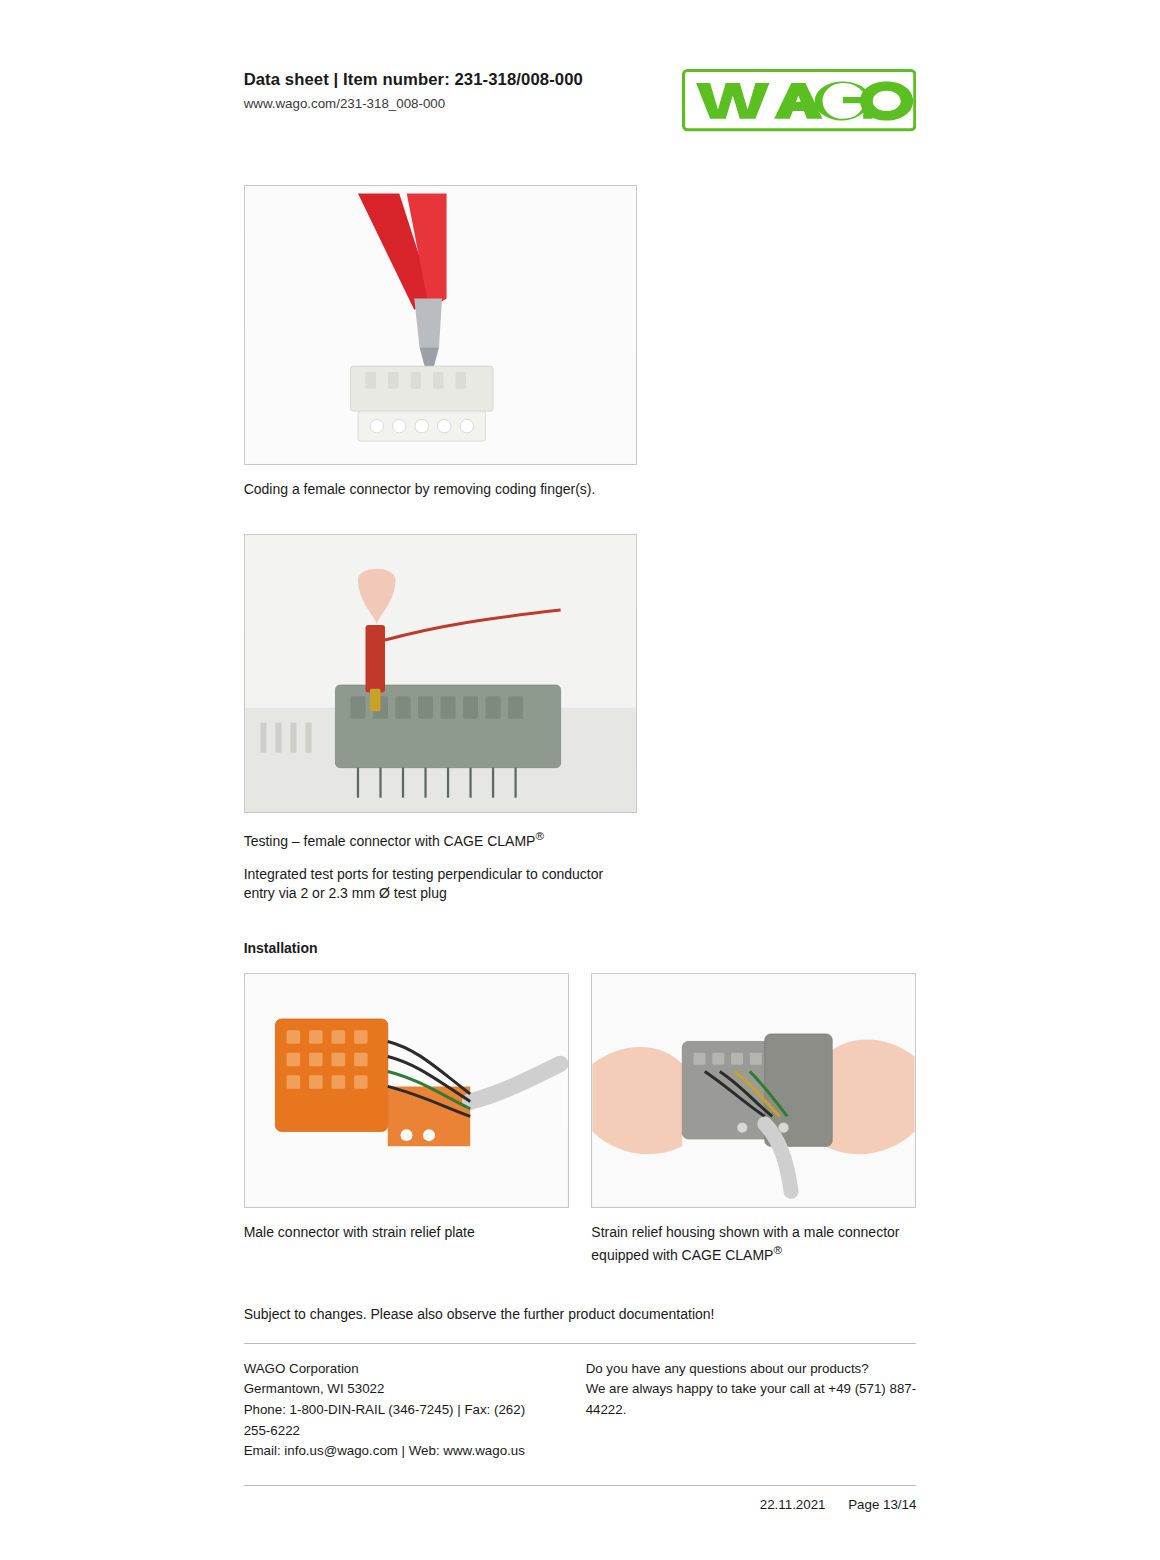Data sheet | Item number: 231-318/008-000
www.wago.com/231-318_008-000
Coding a female connector by removing coding finger(s).
Testing – female connector with CAGE CLAMP®
Integrated test ports for testing perpendicular to conductor entry via 2 or 2.3 mm Ø test plug
Installation
Male connector with strain relief plate
Strain relief housing shown with a male connector equipped with CAGE CLAMP®
Subject to changes. Please also observe the further product documentation!
WAGO Corporation
Germantown, WI 53022
Phone: 1-800-DIN-RAIL (346-7245) | Fax: (262) 255-6222
Email: info.us@wago.com | Web: www.wago.us
Do you have any questions about our products?
We are always happy to take your call at +49 (571) 887-44222.
22.11.2021 Page 13/14